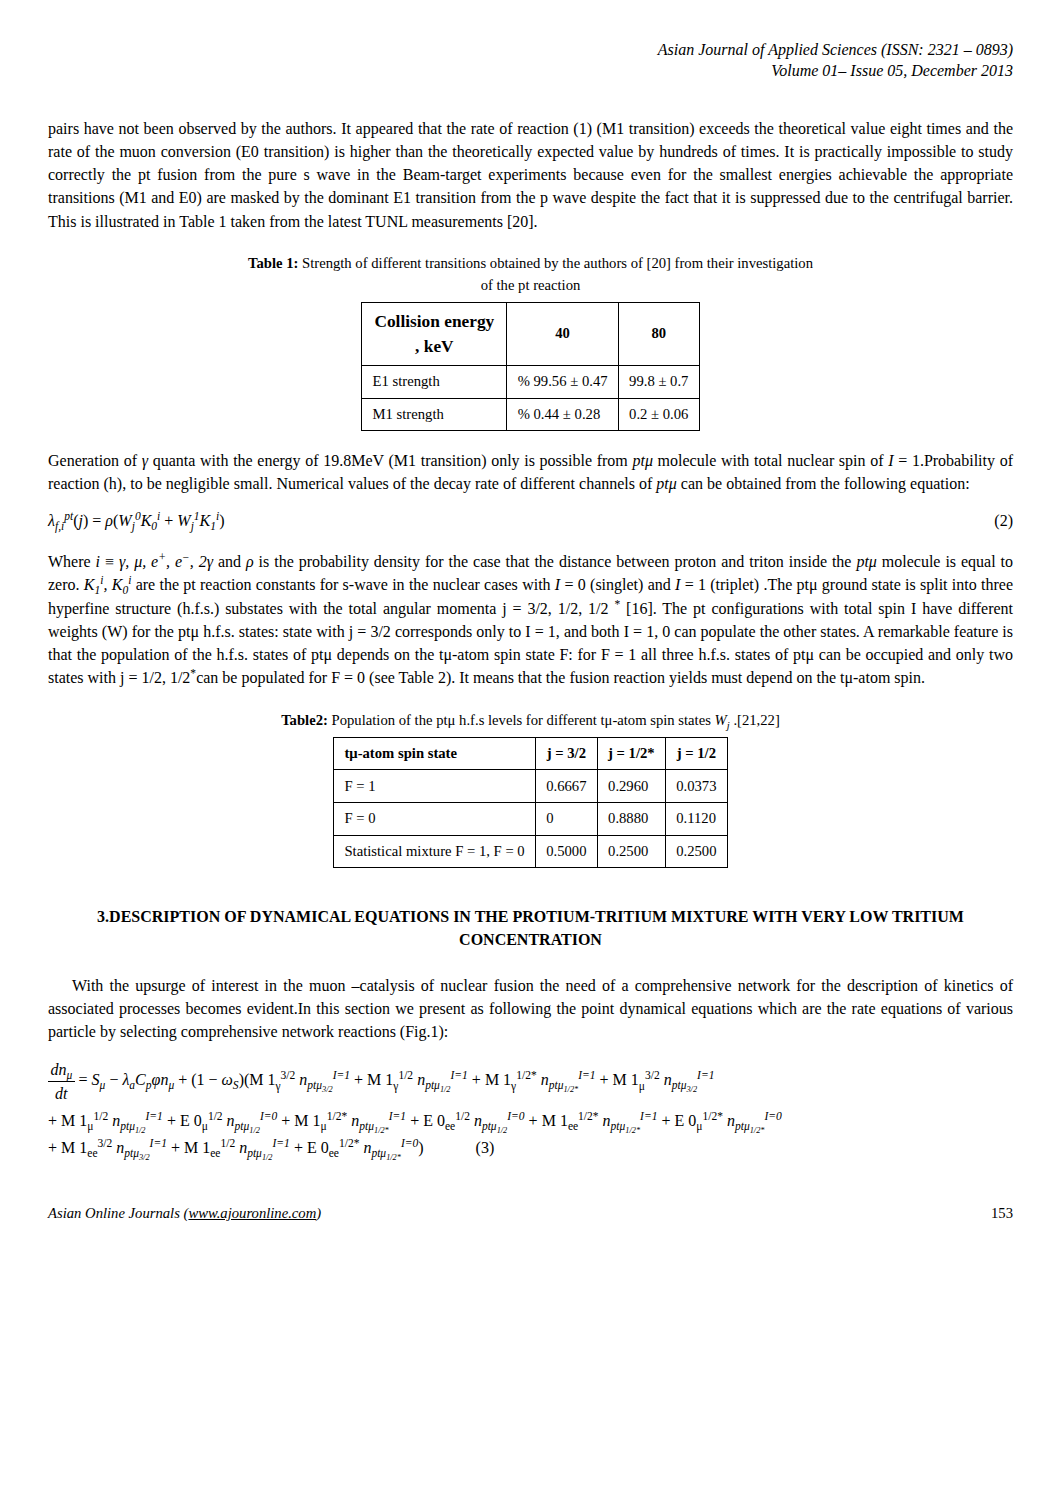Asian Journal of Applied Sciences (ISSN: 2321 – 0893)
Volume 01– Issue 05, December 2013
pairs have not been observed by the authors. It appeared that the rate of reaction (1) (M1 transition) exceeds the theoretical value eight times and the rate of the muon conversion (E0 transition) is higher than the theoretically expected value by hundreds of times. It is practically impossible to study correctly the pt fusion from the pure s wave in the Beam-target experiments because even for the smallest energies achievable the appropriate transitions (M1 and E0) are masked by the dominant E1 transition from the p wave despite the fact that it is suppressed due to the centrifugal barrier. This is illustrated in Table 1 taken from the latest TUNL measurements [20].
Table 1: Strength of different transitions obtained by the authors of [20] from their investigation
of the pt reaction
| Collision energy , keV | 40 | 80 |
| --- | --- | --- |
| E1 strength | % 99.56 ± 0.47 | 99.8 ± 0.7 |
| M1 strength | % 0.44 ± 0.28 | 0.2 ± 0.06 |
Generation of γ quanta with the energy of 19.8MeV (M1 transition) only is possible from ptμ molecule with total nuclear spin of I = 1.Probability of reaction (h), to be negligible small. Numerical values of the decay rate of different channels of ptμ can be obtained from the following equation:
(2) λf,ipt(j) = ρ(Wj0K0i + Wj1K1i)
Where i ≡ γ, μ, e+, e−, 2γ and ρ is the probability density for the case that the distance between proton and triton inside the ptμ molecule is equal to zero. K1i, K0i are the pt reaction constants for s-wave in the nuclear cases with I = 0 (singlet) and I = 1 (triplet) .The ptμ ground state is split into three hyperfine structure (h.f.s.) substates with the total angular momenta j = 3/2, 1/2, 1/2 * [16]. The pt configurations with total spin I have different weights (W) for the ptμ h.f.s. states: state with j = 3/2 corresponds only to I = 1, and both I = 1, 0 can populate the other states. A remarkable feature is that the population of the h.f.s. states of ptμ depends on the tμ-atom spin state F: for F = 1 all three h.f.s. states of ptμ can be occupied and only two states with j = 1/2, 1/2*can be populated for F = 0 (see Table 2). It means that the fusion reaction yields must depend on the tμ-atom spin.
Table2: Population of the ptμ h.f.s levels for different tμ-atom spin states Wj .[21,22]
| tμ-atom spin state | j = 3/2 | j = 1/2* | j = 1/2 |
| --- | --- | --- | --- |
| F = 1 | 0.6667 | 0.2960 | 0.0373 |
| F = 0 | 0 | 0.8880 | 0.1120 |
| Statistical mixture F = 1, F = 0 | 0.5000 | 0.2500 | 0.2500 |
3.Description of dynamical equations in the protium-tritium mixture with very low tritium concentration
With the upsurge of interest in the muon –catalysis of nuclear fusion the need of a comprehensive network for the description of kinetics of associated processes becomes evident.In this section we present as following the point dynamical equations which are the rate equations of various particle by selecting comprehensive network reactions (Fig.1):
dnμ dt = Sμ − λaCpφnμ + (1 − ωS)(M 1γ3/2 nptμ3/2I=1 + M 1γ1/2 nptμ1/2I=1 + M 1γ1/2* nptμ1/2*I=1 + M 1μ3/2 nptμ3/2I=1
+ M 1μ1/2 nptμ1/2I=1 + E 0μ1/2 nptμ1/2I=0 + M 1μ1/2* nptμ1/2*I=1 + E 0ee1/2 nptμ1/2I=0 + M 1ee1/2* nptμ1/2*I=1 + E 0μ1/2* nptμ1/2*I=0
+ M 1ee3/2 nptμ3/2I=1 + M 1ee1/2 nptμ1/2I=1 + E 0ee1/2* nptμ1/2*I=0) (3)
Asian Online Journals (www.ajouronline.com) 153